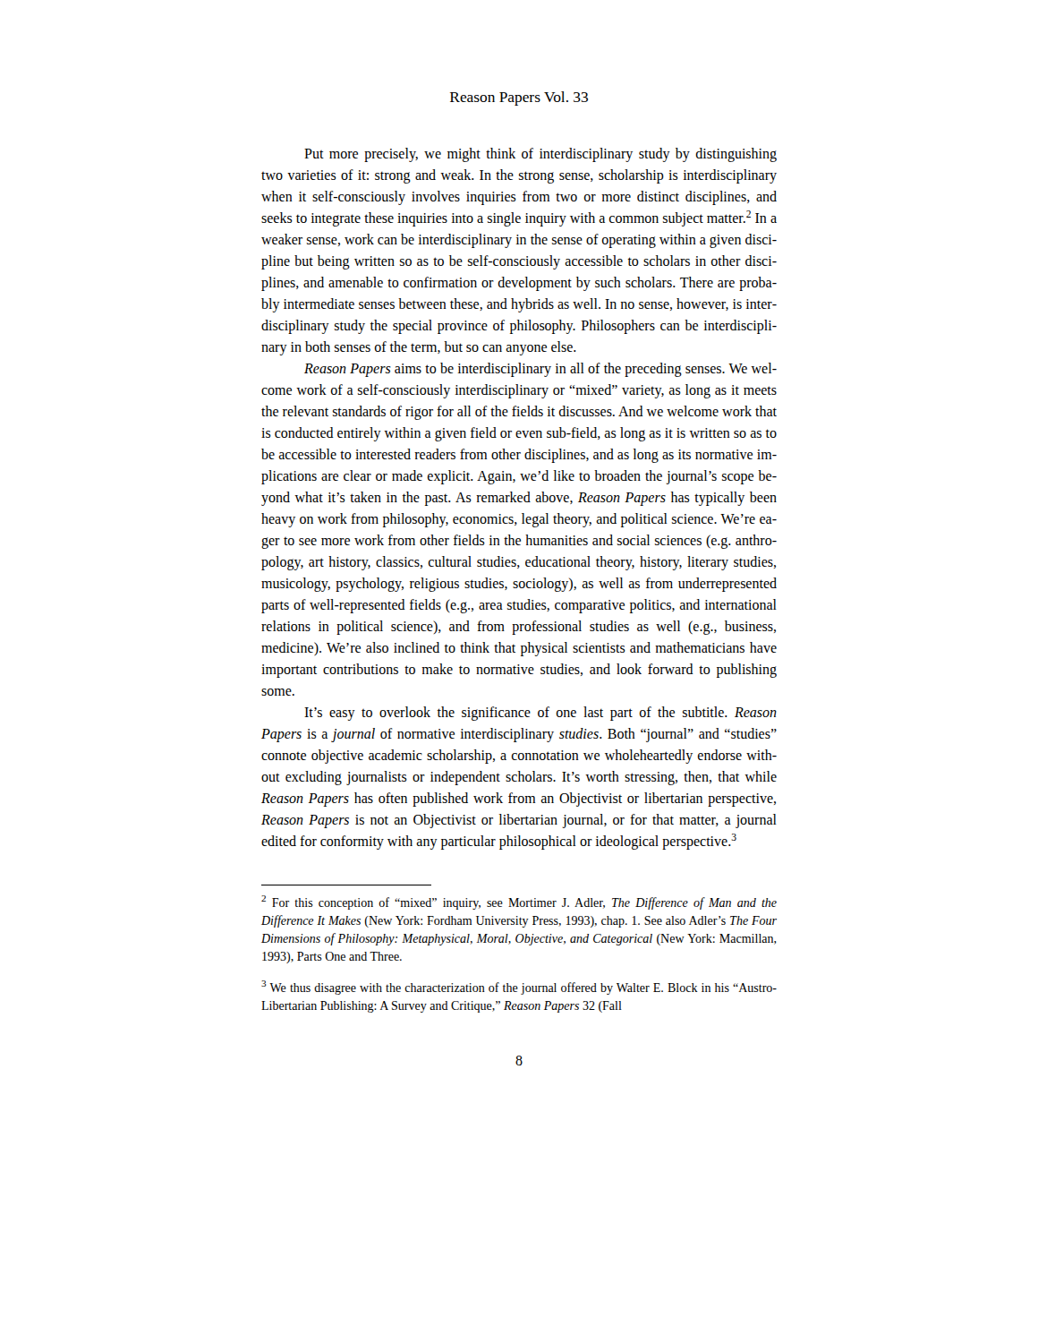Reason Papers Vol. 33
Put more precisely, we might think of interdisciplinary study by distinguishing two varieties of it: strong and weak. In the strong sense, scholarship is interdisciplinary when it self-consciously involves inquiries from two or more distinct disciplines, and seeks to integrate these inquiries into a single inquiry with a common subject matter.2 In a weaker sense, work can be interdisciplinary in the sense of operating within a given discipline but being written so as to be self-consciously accessible to scholars in other disciplines, and amenable to confirmation or development by such scholars. There are probably intermediate senses between these, and hybrids as well. In no sense, however, is interdisciplinary study the special province of philosophy. Philosophers can be interdisciplinary in both senses of the term, but so can anyone else.
Reason Papers aims to be interdisciplinary in all of the preceding senses. We welcome work of a self-consciously interdisciplinary or “mixed” variety, as long as it meets the relevant standards of rigor for all of the fields it discusses. And we welcome work that is conducted entirely within a given field or even sub-field, as long as it is written so as to be accessible to interested readers from other disciplines, and as long as its normative implications are clear or made explicit. Again, we’d like to broaden the journal’s scope beyond what it’s taken in the past. As remarked above, Reason Papers has typically been heavy on work from philosophy, economics, legal theory, and political science. We’re eager to see more work from other fields in the humanities and social sciences (e.g. anthropology, art history, classics, cultural studies, educational theory, history, literary studies, musicology, psychology, religious studies, sociology), as well as from underrepresented parts of well-represented fields (e.g., area studies, comparative politics, and international relations in political science), and from professional studies as well (e.g., business, medicine). We’re also inclined to think that physical scientists and mathematicians have important contributions to make to normative studies, and look forward to publishing some.
It’s easy to overlook the significance of one last part of the subtitle. Reason Papers is a journal of normative interdisciplinary studies. Both “journal” and “studies” connote objective academic scholarship, a connotation we wholeheartedly endorse without excluding journalists or independent scholars. It’s worth stressing, then, that while Reason Papers has often published work from an Objectivist or libertarian perspective, Reason Papers is not an Objectivist or libertarian journal, or for that matter, a journal edited for conformity with any particular philosophical or ideological perspective.3
2 For this conception of “mixed” inquiry, see Mortimer J. Adler, The Difference of Man and the Difference It Makes (New York: Fordham University Press, 1993), chap. 1. See also Adler’s The Four Dimensions of Philosophy: Metaphysical, Moral, Objective, and Categorical (New York: Macmillan, 1993), Parts One and Three.
3 We thus disagree with the characterization of the journal offered by Walter E. Block in his “Austro-Libertarian Publishing: A Survey and Critique,” Reason Papers 32 (Fall
8